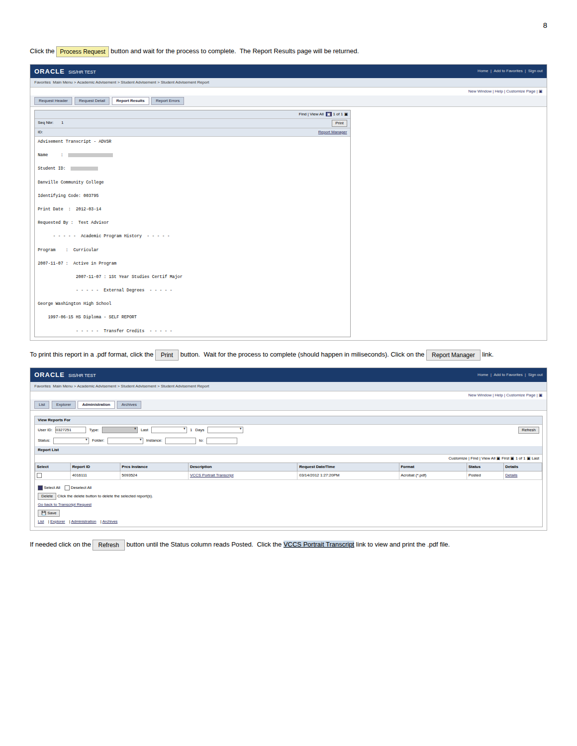8
Click the Process Request button and wait for the process to complete. The Report Results page will be returned.
ORACLE SIS/HR TEST
Home | Add to Favorites | Sign out
Favorites Main Menu > Academic Advisement > Student Advisement > Student Advisement Report
New Window | Help | Customize Page | ▣
Request Header Request Detail Report Results Report Errors
Find | View All ▣ 1 of 1 ▣
Seq Nbr: 1 Print
ID: Report Manager
Advisement Transcript - ADVSR
Name :
Student ID:
Danville Community College
Identifying Code: 003795
Print Date : 2012-03-14
Requested By : Test Advisor
- - - - - Academic Program History - - - - -
Program : Curricular
2007-11-07 : Active in Program
2007-11-07 : 1St Year Studies Certif Major
- - - - - External Degrees - - - - -
George Washington High School
1997-06-15 HS Diploma - SELF REPORT
- - - - - Transfer Credits - - - - -
To print this report in a .pdf format, click the Print button. Wait for the process to complete (should happen in miliseconds). Click on the Report Manager link.
ORACLE SIS/HR TEST
Home | Add to Favorites | Sign out
Favorites Main Menu > Academic Advisement > Student Advisement > Student Advisement Report
New Window | Help | Customize Page | ▣
List Explorer Administration Archives
View Reports For
User ID: 0327251 Type: Last 1 Days Refresh
Status: Folder: Instance: to:
Report List
Customize | Find | View All ▣ First ▣ 1 of 1 ▣ Last
| Select | Report ID | Prcs Instance | Description | Request Date/Time | Format | Status | Details |
| --- | --- | --- | --- | --- | --- | --- | --- |
| | 4016111 | 5093524 | VCCS Portrait Transcript | 03/14/2012 1:27:20PM | Acrobat (*.pdf) | Posted | Details |
Select All Deselect All
Delete Click the delete button to delete the selected report(s).
Go back to Transcript Request
💾 Save
List | Explorer | Administration | Archives
If needed click on the Refresh button until the Status column reads Posted. Click the VCCS Portrait Transcript link to view and print the .pdf file.